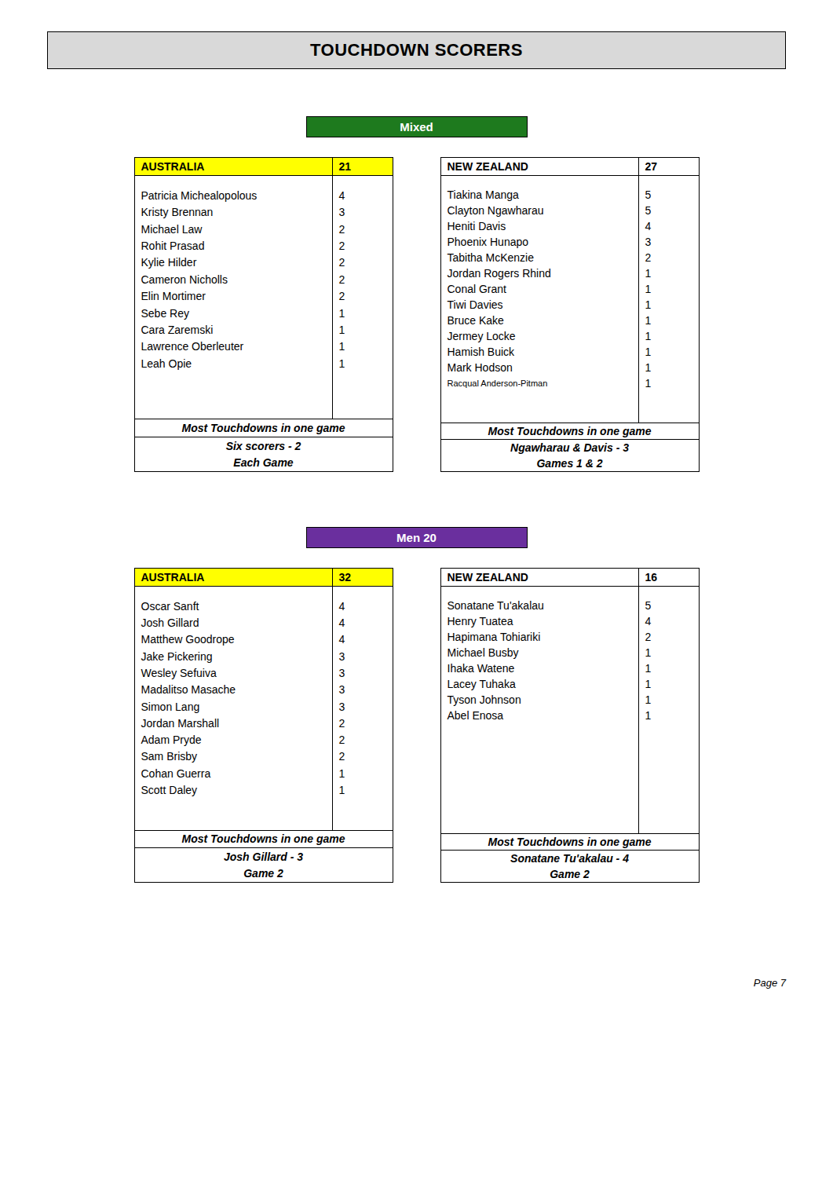TOUCHDOWN SCORERS
Mixed
| AUSTRALIA | 21 |
| --- | --- |
| Patricia Michealopolous | 4 |
| Kristy Brennan | 3 |
| Michael Law | 2 |
| Rohit Prasad | 2 |
| Kylie Hilder | 2 |
| Cameron Nicholls | 2 |
| Elin Mortimer | 2 |
| Sebe Rey | 1 |
| Cara Zaremski | 1 |
| Lawrence Oberleuter | 1 |
| Leah Opie | 1 |
| Most Touchdowns in one game |
| Six scorers - 2 |
| Each Game |
| NEW ZEALAND | 27 |
| --- | --- |
| Tiakina Manga | 5 |
| Clayton Ngawharau | 5 |
| Heniti Davis | 4 |
| Phoenix Hunapo | 3 |
| Tabitha McKenzie | 2 |
| Jordan Rogers Rhind | 1 |
| Conal Grant | 1 |
| Tiwi Davies | 1 |
| Bruce Kake | 1 |
| Jermey Locke | 1 |
| Hamish Buick | 1 |
| Mark Hodson | 1 |
| Racqual Anderson-Pitman | 1 |
| Most Touchdowns in one game |
| Ngawharau & Davis - 3 |
| Games 1 & 2 |
Men 20
| AUSTRALIA | 32 |
| --- | --- |
| Oscar Sanft | 4 |
| Josh Gillard | 4 |
| Matthew Goodrope | 4 |
| Jake Pickering | 3 |
| Wesley Sefuiva | 3 |
| Madalitso Masache | 3 |
| Simon Lang | 3 |
| Jordan Marshall | 2 |
| Adam Pryde | 2 |
| Sam Brisby | 2 |
| Cohan Guerra | 1 |
| Scott Daley | 1 |
| Most Touchdowns in one game |
| Josh Gillard - 3 |
| Game 2 |
| NEW ZEALAND | 16 |
| --- | --- |
| Sonatane Tu'akalau | 5 |
| Henry Tuatea | 4 |
| Hapimana Tohiariki | 2 |
| Michael Busby | 1 |
| Ihaka Watene | 1 |
| Lacey Tuhaka | 1 |
| Tyson Johnson | 1 |
| Abel Enosa | 1 |
| Most Touchdowns in one game |
| Sonatane Tu'akalau - 4 |
| Game 2 |
Page 7